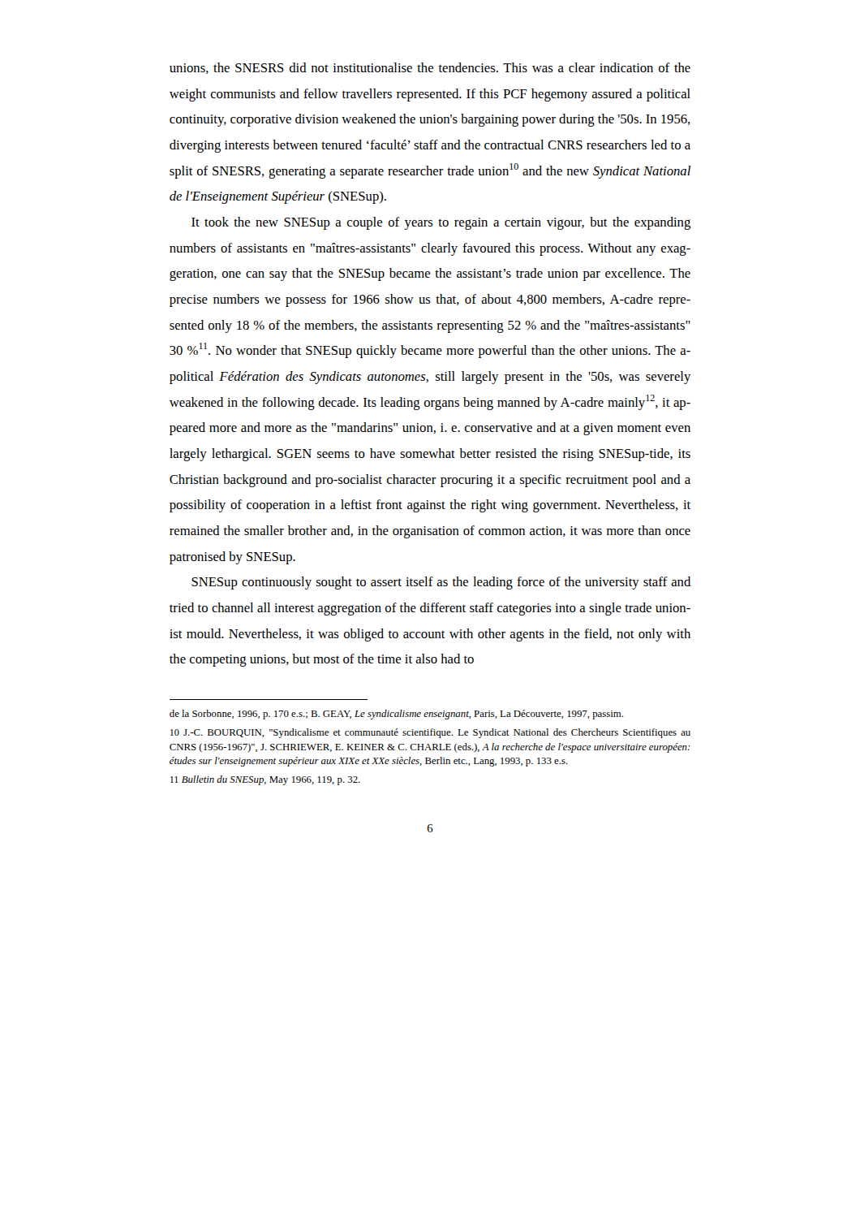unions, the SNESRS did not institutionalise the tendencies. This was a clear indication of the weight communists and fellow travellers represented. If this PCF hegemony assured a political continuity, corporative division weakened the union's bargaining power during the '50s. In 1956, diverging interests between tenured ‘faculté’ staff and the contractual CNRS researchers led to a split of SNESRS, generating a separate researcher trade union10 and the new Syndicat National de l'Enseignement Supérieur (SNESup).
It took the new SNESup a couple of years to regain a certain vigour, but the expanding numbers of assistants en "maîtres-assistants" clearly favoured this process. Without any exaggeration, one can say that the SNESup became the assistant’s trade union par excellence. The precise numbers we possess for 1966 show us that, of about 4,800 members, A-cadre represented only 18 % of the members, the assistants representing 52 % and the "maîtres-assistants" 30 %11. No wonder that SNESup quickly became more powerful than the other unions. The a-political Fédération des Syndicats autonomes, still largely present in the '50s, was severely weakened in the following decade. Its leading organs being manned by A-cadre mainly12, it appeared more and more as the "mandarins" union, i. e. conservative and at a given moment even largely lethargical. SGEN seems to have somewhat better resisted the rising SNESup-tide, its Christian background and pro-socialist character procuring it a specific recruitment pool and a possibility of cooperation in a leftist front against the right wing government. Nevertheless, it remained the smaller brother and, in the organisation of common action, it was more than once patronised by SNESup.
SNESup continuously sought to assert itself as the leading force of the university staff and tried to channel all interest aggregation of the different staff categories into a single trade unionist mould. Nevertheless, it was obliged to account with other agents in the field, not only with the competing unions, but most of the time it also had to
de la Sorbonne, 1996, p. 170 e.s.; B. GEAY, Le syndicalisme enseignant, Paris, La Découverte, 1997, passim.
10 J.-C. BOURQUIN, "Syndicalisme et communauté scientifique. Le Syndicat National des Chercheurs Scientifiques au CNRS (1956-1967)", J. SCHRIEWER, E. KEINER & C. CHARLE (eds.), A la recherche de l'espace universitaire européen: études sur l'enseignement supérieur aux XIXe et XXe siècles, Berlin etc., Lang, 1993, p. 133 e.s.
11 Bulletin du SNESup, May 1966, 119, p. 32.
6